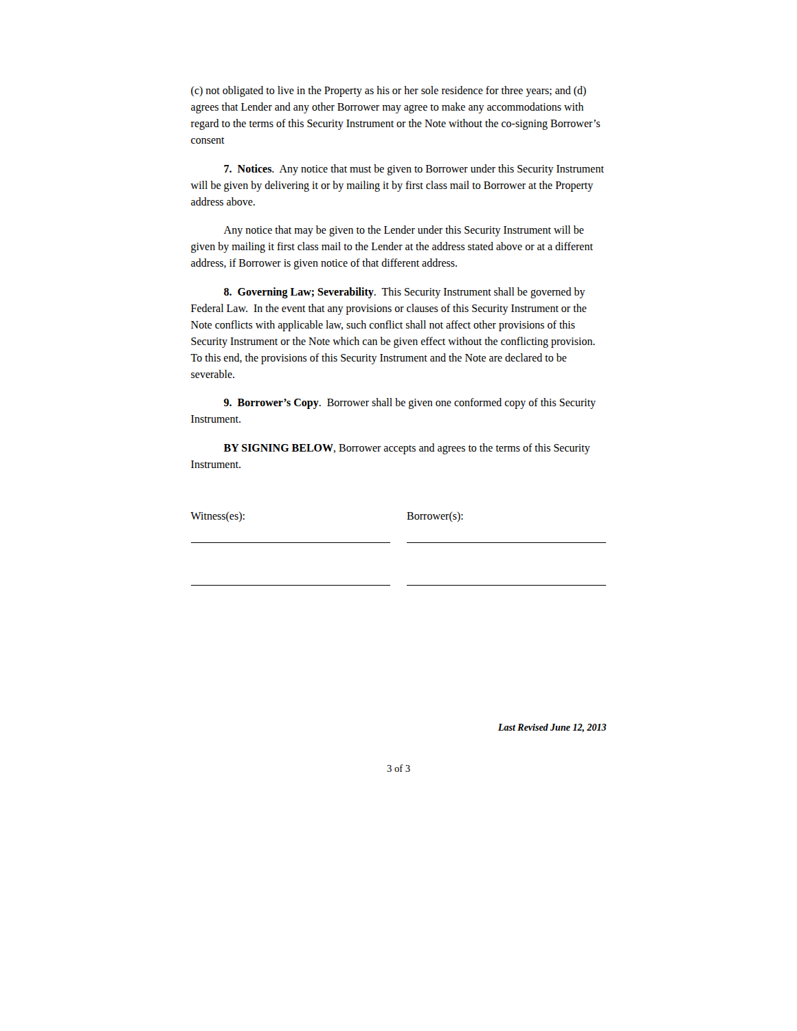(c) not obligated to live in the Property as his or her sole residence for three years; and (d) agrees that Lender and any other Borrower may agree to make any accommodations with regard to the terms of this Security Instrument or the Note without the co-signing Borrower’s consent
7. Notices. Any notice that must be given to Borrower under this Security Instrument will be given by delivering it or by mailing it by first class mail to Borrower at the Property address above.
Any notice that may be given to the Lender under this Security Instrument will be given by mailing it first class mail to the Lender at the address stated above or at a different address, if Borrower is given notice of that different address.
8. Governing Law; Severability. This Security Instrument shall be governed by Federal Law. In the event that any provisions or clauses of this Security Instrument or the Note conflicts with applicable law, such conflict shall not affect other provisions of this Security Instrument or the Note which can be given effect without the conflicting provision. To this end, the provisions of this Security Instrument and the Note are declared to be severable.
9. Borrower’s Copy. Borrower shall be given one conformed copy of this Security Instrument.
BY SIGNING BELOW, Borrower accepts and agrees to the terms of this Security Instrument.
| Witness(es): | | Borrower(s): |
Last Revised June 12, 2013
3 of 3